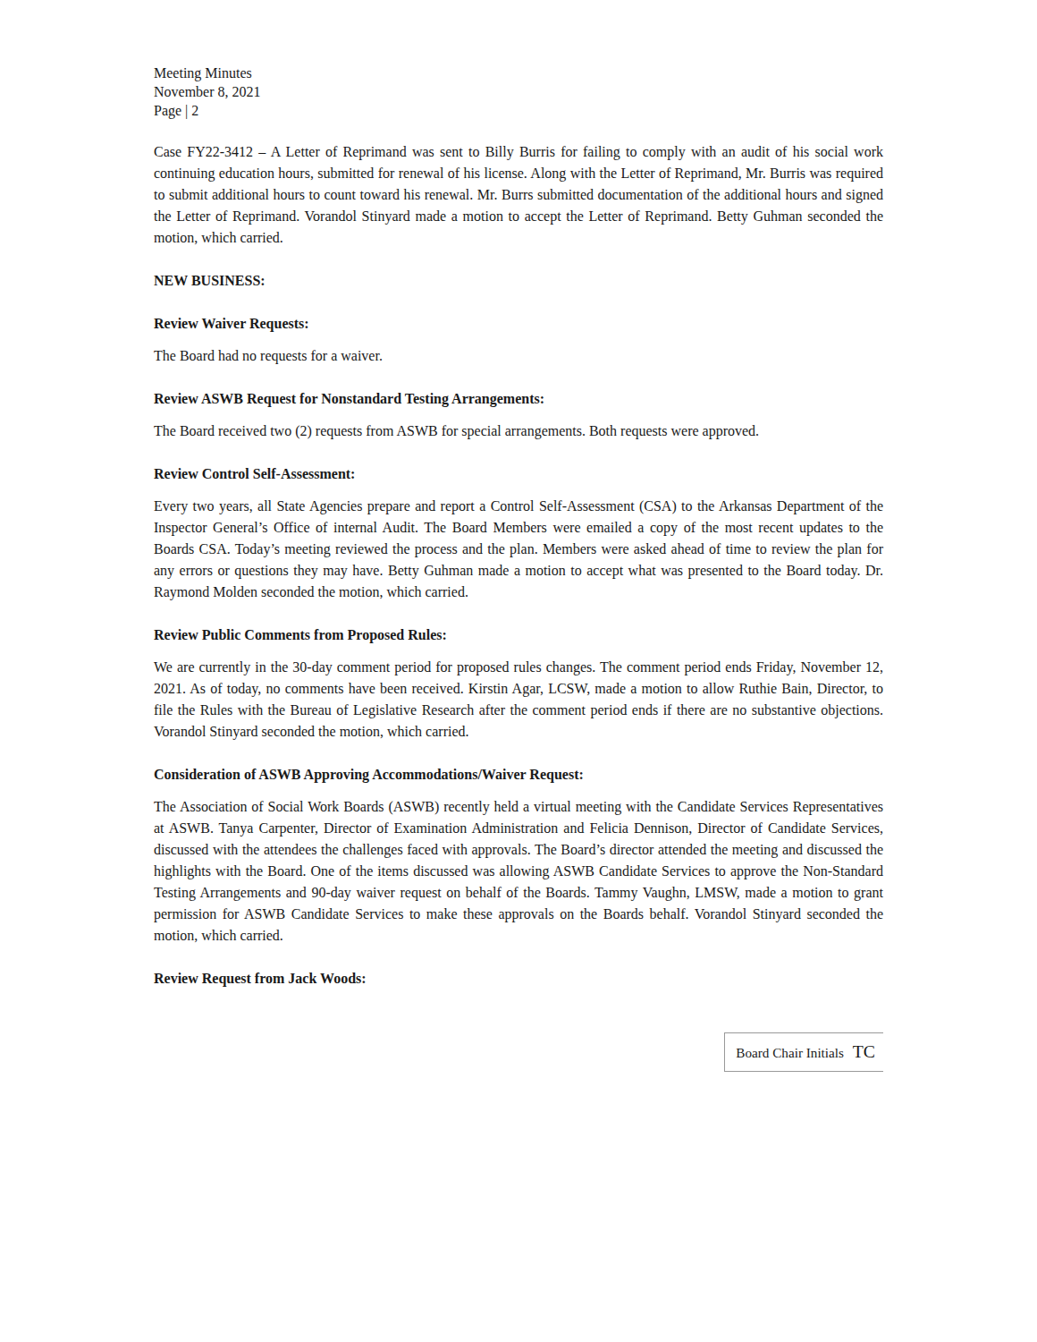Meeting Minutes
November 8, 2021
Page | 2
Case FY22-3412 – A Letter of Reprimand was sent to Billy Burris for failing to comply with an audit of his social work continuing education hours, submitted for renewal of his license. Along with the Letter of Reprimand, Mr. Burris was required to submit additional hours to count toward his renewal. Mr. Burrs submitted documentation of the additional hours and signed the Letter of Reprimand. Vorandol Stinyard made a motion to accept the Letter of Reprimand. Betty Guhman seconded the motion, which carried.
New Business:
Review Waiver Requests:
The Board had no requests for a waiver.
Review ASWB Request for Nonstandard Testing Arrangements:
The Board received two (2) requests from ASWB for special arrangements. Both requests were approved.
Review Control Self-Assessment:
Every two years, all State Agencies prepare and report a Control Self-Assessment (CSA) to the Arkansas Department of the Inspector General’s Office of internal Audit. The Board Members were emailed a copy of the most recent updates to the Boards CSA. Today’s meeting reviewed the process and the plan. Members were asked ahead of time to review the plan for any errors or questions they may have. Betty Guhman made a motion to accept what was presented to the Board today. Dr. Raymond Molden seconded the motion, which carried.
Review Public Comments from Proposed Rules:
We are currently in the 30-day comment period for proposed rules changes. The comment period ends Friday, November 12, 2021. As of today, no comments have been received. Kirstin Agar, LCSW, made a motion to allow Ruthie Bain, Director, to file the Rules with the Bureau of Legislative Research after the comment period ends if there are no substantive objections. Vorandol Stinyard seconded the motion, which carried.
Consideration of ASWB Approving Accommodations/Waiver Request:
The Association of Social Work Boards (ASWB) recently held a virtual meeting with the Candidate Services Representatives at ASWB. Tanya Carpenter, Director of Examination Administration and Felicia Dennison, Director of Candidate Services, discussed with the attendees the challenges faced with approvals. The Board’s director attended the meeting and discussed the highlights with the Board. One of the items discussed was allowing ASWB Candidate Services to approve the Non-Standard Testing Arrangements and 90-day waiver request on behalf of the Boards. Tammy Vaughn, LMSW, made a motion to grant permission for ASWB Candidate Services to make these approvals on the Boards behalf. Vorandol Stinyard seconded the motion, which carried.
Review Request from Jack Woods:
Board Chair Initials TC